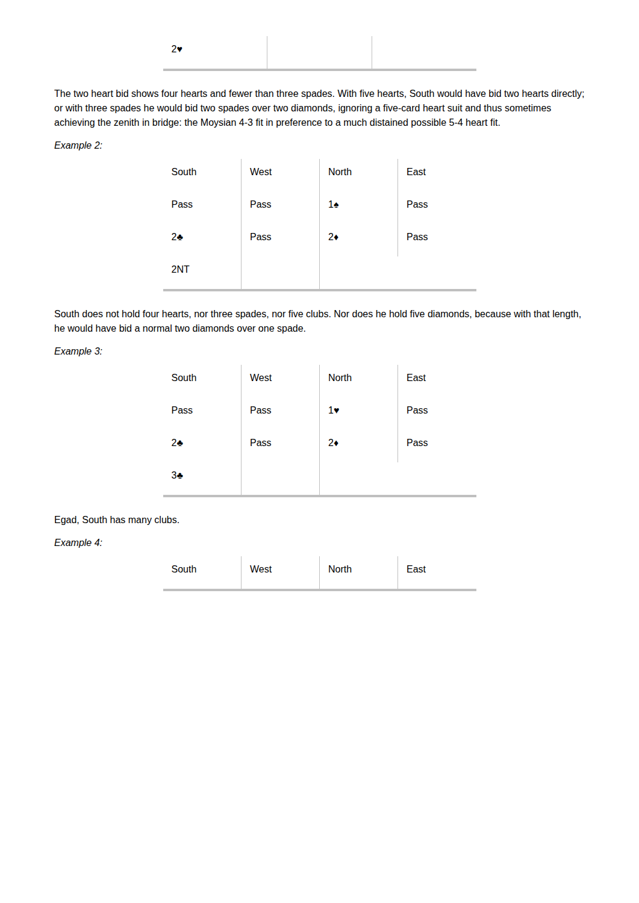| 2♥ | | |
The two heart bid shows four hearts and fewer than three spades. With five hearts, South would have bid two hearts directly; or with three spades he would bid two spades over two diamonds, ignoring a five-card heart suit and thus sometimes achieving the zenith in bridge: the Moysian 4-3 fit in preference to a much distained possible 5-4 heart fit.
Example 2:
| South | West | North | East |
| Pass | Pass | 1♠ | Pass |
| 2♣ | Pass | 2♦ | Pass |
| 2NT | | | |
South does not hold four hearts, nor three spades, nor five clubs. Nor does he hold five diamonds, because with that length, he would have bid a normal two diamonds over one spade.
Example 3:
| South | West | North | East |
| Pass | Pass | 1♥ | Pass |
| 2♣ | Pass | 2♦ | Pass |
| 3♣ | | | |
Egad, South has many clubs.
Example 4:
| South | West | North | East |